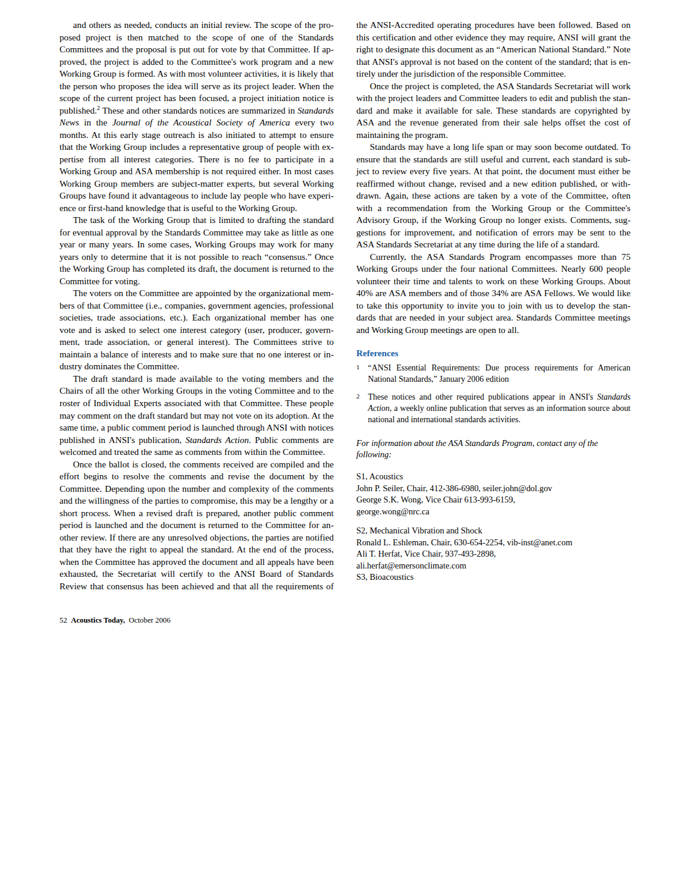and others as needed, conducts an initial review. The scope of the proposed project is then matched to the scope of one of the Standards Committees and the proposal is put out for vote by that Committee. If approved, the project is added to the Committee's work program and a new Working Group is formed. As with most volunteer activities, it is likely that the person who proposes the idea will serve as its project leader. When the scope of the current project has been focused, a project initiation notice is published.2 These and other standards notices are summarized in Standards News in the Journal of the Acoustical Society of America every two months. At this early stage outreach is also initiated to attempt to ensure that the Working Group includes a representative group of people with expertise from all interest categories. There is no fee to participate in a Working Group and ASA membership is not required either. In most cases Working Group members are subject-matter experts, but several Working Groups have found it advantageous to include lay people who have experience or first-hand knowledge that is useful to the Working Group.
The task of the Working Group that is limited to drafting the standard for eventual approval by the Standards Committee may take as little as one year or many years. In some cases, Working Groups may work for many years only to determine that it is not possible to reach “consensus.” Once the Working Group has completed its draft, the document is returned to the Committee for voting.
The voters on the Committee are appointed by the organizational members of that Committee (i.e., companies, government agencies, professional societies, trade associations, etc.). Each organizational member has one vote and is asked to select one interest category (user, producer, government, trade association, or general interest). The Committees strive to maintain a balance of interests and to make sure that no one interest or industry dominates the Committee.
The draft standard is made available to the voting members and the Chairs of all the other Working Groups in the voting Committee and to the roster of Individual Experts associated with that Committee. These people may comment on the draft standard but may not vote on its adoption. At the same time, a public comment period is launched through ANSI with notices published in ANSI's publication, Standards Action. Public comments are welcomed and treated the same as comments from within the Committee.
Once the ballot is closed, the comments received are compiled and the effort begins to resolve the comments and revise the document by the Committee. Depending upon the number and complexity of the comments and the willingness of the parties to compromise, this may be a lengthy or a short process. When a revised draft is prepared, another public comment period is launched and the document is returned to the Committee for another review. If there are any unresolved objections, the parties are notified that they have the right to appeal the standard. At the end of the process, when the Committee has approved the document and all appeals have been exhausted, the Secretariat will certify to the ANSI Board of Standards Review that consensus has been achieved and that all the requirements of the ANSI-Accredited operating procedures have been followed. Based on this certification and other evidence they may require, ANSI will grant the right to designate this document as an “American National Standard.” Note that ANSI's approval is not based on the content of the standard; that is entirely under the jurisdiction of the responsible Committee.
Once the project is completed, the ASA Standards Secretariat will work with the project leaders and Committee leaders to edit and publish the standard and make it available for sale. These standards are copyrighted by ASA and the revenue generated from their sale helps offset the cost of maintaining the program.
Standards may have a long life span or may soon become outdated. To ensure that the standards are still useful and current, each standard is subject to review every five years. At that point, the document must either be reaffirmed without change, revised and a new edition published, or withdrawn. Again, these actions are taken by a vote of the Committee, often with a recommendation from the Working Group or the Committee's Advisory Group, if the Working Group no longer exists. Comments, suggestions for improvement, and notification of errors may be sent to the ASA Standards Secretariat at any time during the life of a standard.
Currently, the ASA Standards Program encompasses more than 75 Working Groups under the four national Committees. Nearly 600 people volunteer their time and talents to work on these Working Groups. About 40% are ASA members and of those 34% are ASA Fellows. We would like to take this opportunity to invite you to join with us to develop the standards that are needed in your subject area. Standards Committee meetings and Working Group meetings are open to all.
References
1“ANSI Essential Requirements: Due process requirements for American National Standards,” January 2006 edition
2 These notices and other required publications appear in ANSI's Standards Action, a weekly online publication that serves as an information source about national and international standards activities.
For information about the ASA Standards Program, contact any of the following:
S1, Acoustics
John P. Seiler, Chair, 412-386-6980, seiler.john@dol.gov
George S.K. Wong, Vice Chair 613-993-6159,
george.wong@nrc.ca
S2, Mechanical Vibration and Shock
Ronald L. Eshleman, Chair, 630-654-2254, vib-inst@anet.com
Ali T. Herfat, Vice Chair, 937-493-2898,
ali.herfat@emersonclimate.com
S3, Bioacoustics
52 Acoustics Today, October 2006